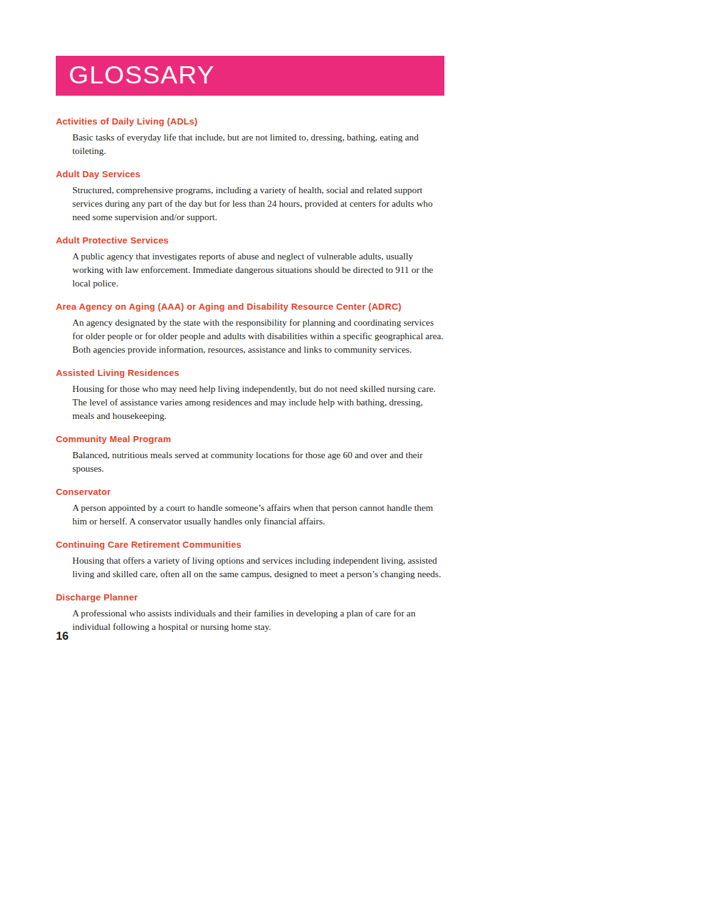GLOSSARY
Activities of Daily Living (ADLs)
Basic tasks of everyday life that include, but are not limited to, dressing, bathing, eating and toileting.
Adult Day Services
Structured, comprehensive programs, including a variety of health, social and related support services during any part of the day but for less than 24 hours, provided at centers for adults who need some supervision and/or support.
Adult Protective Services
A public agency that investigates reports of abuse and neglect of vulnerable adults, usually working with law enforcement. Immediate dangerous situations should be directed to 911 or the local police.
Area Agency on Aging (AAA) or Aging and Disability Resource Center (ADRC)
An agency designated by the state with the responsibility for planning and coordinating services for older people or for older people and adults with disabilities within a specific geographical area. Both agencies provide information, resources, assistance and links to community services.
Assisted Living Residences
Housing for those who may need help living independently, but do not need skilled nursing care. The level of assistance varies among residences and may include help with bathing, dressing, meals and housekeeping.
Community Meal Program
Balanced, nutritious meals served at community locations for those age 60 and over and their spouses.
Conservator
A person appointed by a court to handle someone’s affairs when that person cannot handle them him or herself. A conservator usually handles only financial affairs.
Continuing Care Retirement Communities
Housing that offers a variety of living options and services including independent living, assisted living and skilled care, often all on the same campus, designed to meet a person’s changing needs.
Discharge Planner
A professional who assists individuals and their families in developing a plan of care for an individual following a hospital or nursing home stay.
16